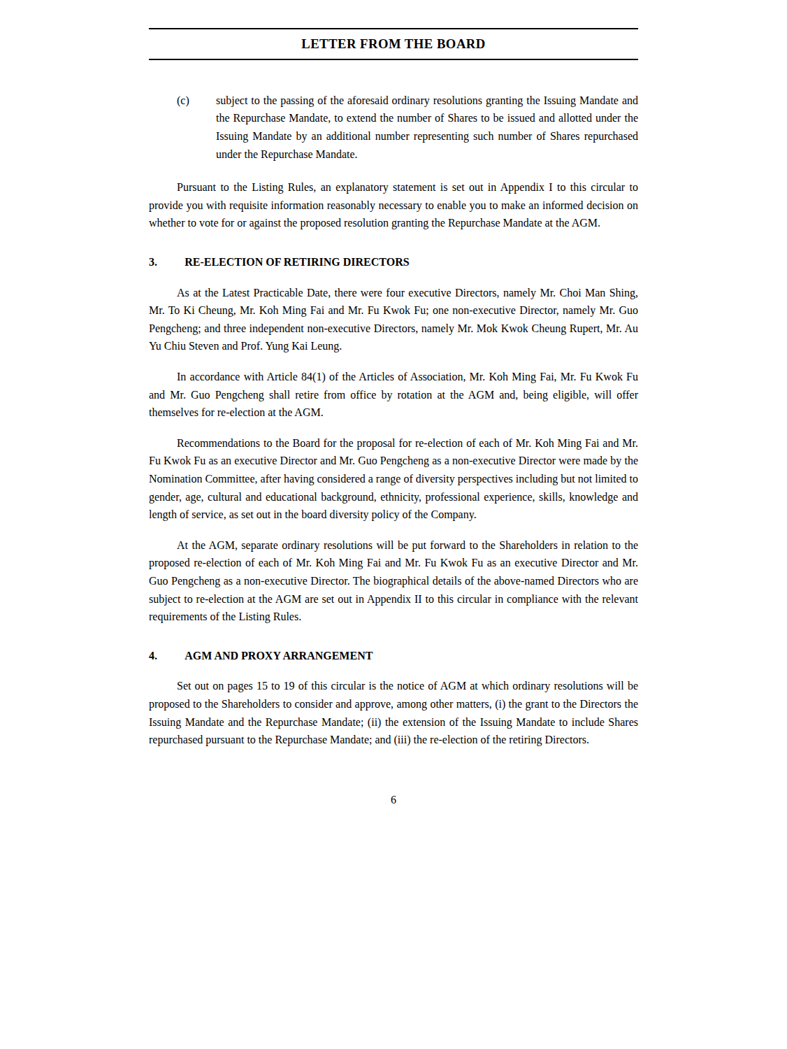LETTER FROM THE BOARD
(c)
subject to the passing of the aforesaid ordinary resolutions granting the Issuing Mandate and the Repurchase Mandate, to extend the number of Shares to be issued and allotted under the Issuing Mandate by an additional number representing such number of Shares repurchased under the Repurchase Mandate.
Pursuant to the Listing Rules, an explanatory statement is set out in Appendix I to this circular to provide you with requisite information reasonably necessary to enable you to make an informed decision on whether to vote for or against the proposed resolution granting the Repurchase Mandate at the AGM.
3. RE-ELECTION OF RETIRING DIRECTORS
As at the Latest Practicable Date, there were four executive Directors, namely Mr. Choi Man Shing, Mr. To Ki Cheung, Mr. Koh Ming Fai and Mr. Fu Kwok Fu; one non-executive Director, namely Mr. Guo Pengcheng; and three independent non-executive Directors, namely Mr. Mok Kwok Cheung Rupert, Mr. Au Yu Chiu Steven and Prof. Yung Kai Leung.
In accordance with Article 84(1) of the Articles of Association, Mr. Koh Ming Fai, Mr. Fu Kwok Fu and Mr. Guo Pengcheng shall retire from office by rotation at the AGM and, being eligible, will offer themselves for re-election at the AGM.
Recommendations to the Board for the proposal for re-election of each of Mr. Koh Ming Fai and Mr. Fu Kwok Fu as an executive Director and Mr. Guo Pengcheng as a non-executive Director were made by the Nomination Committee, after having considered a range of diversity perspectives including but not limited to gender, age, cultural and educational background, ethnicity, professional experience, skills, knowledge and length of service, as set out in the board diversity policy of the Company.
At the AGM, separate ordinary resolutions will be put forward to the Shareholders in relation to the proposed re-election of each of Mr. Koh Ming Fai and Mr. Fu Kwok Fu as an executive Director and Mr. Guo Pengcheng as a non-executive Director. The biographical details of the above-named Directors who are subject to re-election at the AGM are set out in Appendix II to this circular in compliance with the relevant requirements of the Listing Rules.
4. AGM AND PROXY ARRANGEMENT
Set out on pages 15 to 19 of this circular is the notice of AGM at which ordinary resolutions will be proposed to the Shareholders to consider and approve, among other matters, (i) the grant to the Directors the Issuing Mandate and the Repurchase Mandate; (ii) the extension of the Issuing Mandate to include Shares repurchased pursuant to the Repurchase Mandate; and (iii) the re-election of the retiring Directors.
6